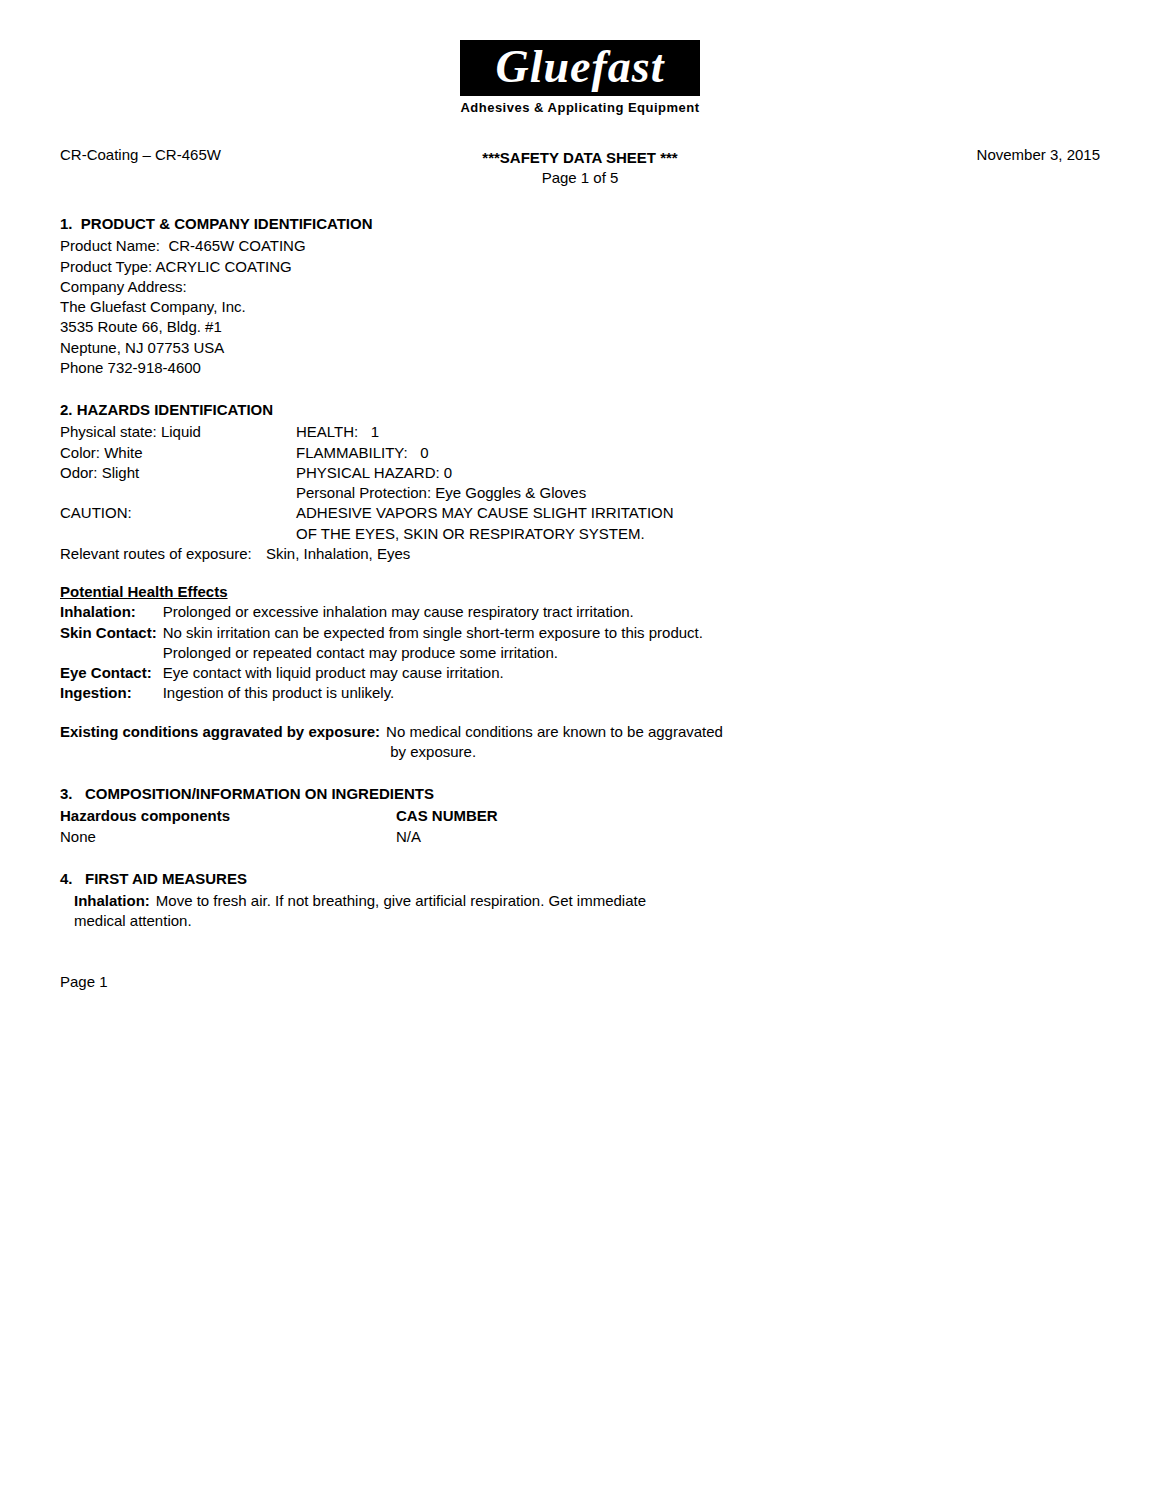Gluefast
Adhesives & Applicating Equipment
CR-Coating – CR-465W November 3, 2015
***SAFETY DATA SHEET ***
Page 1 of 5
1. PRODUCT & COMPANY IDENTIFICATION
Product Name: CR-465W COATING
Product Type: ACRYLIC COATING
Company Address:
The Gluefast Company, Inc.
3535 Route 66, Bldg. #1
Neptune, NJ 07753 USA
Phone 732-918-4600
2. HAZARDS IDENTIFICATION
| Physical state: Liquid | HEALTH: 1 |
| Color: White | FLAMMABILITY: 0 |
| Odor: Slight | PHYSICAL HAZARD: 0 |
| | Personal Protection: Eye Goggles & Gloves |
| CAUTION: | ADHESIVE VAPORS MAY CAUSE SLIGHT IRRITATION OF THE EYES, SKIN OR RESPIRATORY SYSTEM. |
| Relevant routes of exposure: | Skin, Inhalation, Eyes |
Potential Health Effects
| Inhalation: | Prolonged or excessive inhalation may cause respiratory tract irritation. |
| Skin Contact: | No skin irritation can be expected from single short-term exposure to this product. Prolonged or repeated contact may produce some irritation. |
| Eye Contact: | Eye contact with liquid product may cause irritation. |
| Ingestion: | Ingestion of this product is unlikely. |
| Existing conditions aggravated by exposure: | No medical conditions are known to be aggravated by exposure. |
3. COMPOSITION/INFORMATION ON INGREDIENTS
| Hazardous components | CAS NUMBER |
| None | N/A |
4. FIRST AID MEASURES
| Inhalation: | Move to fresh air. If not breathing, give artificial respiration. Get immediate |
medical attention.
Page 1